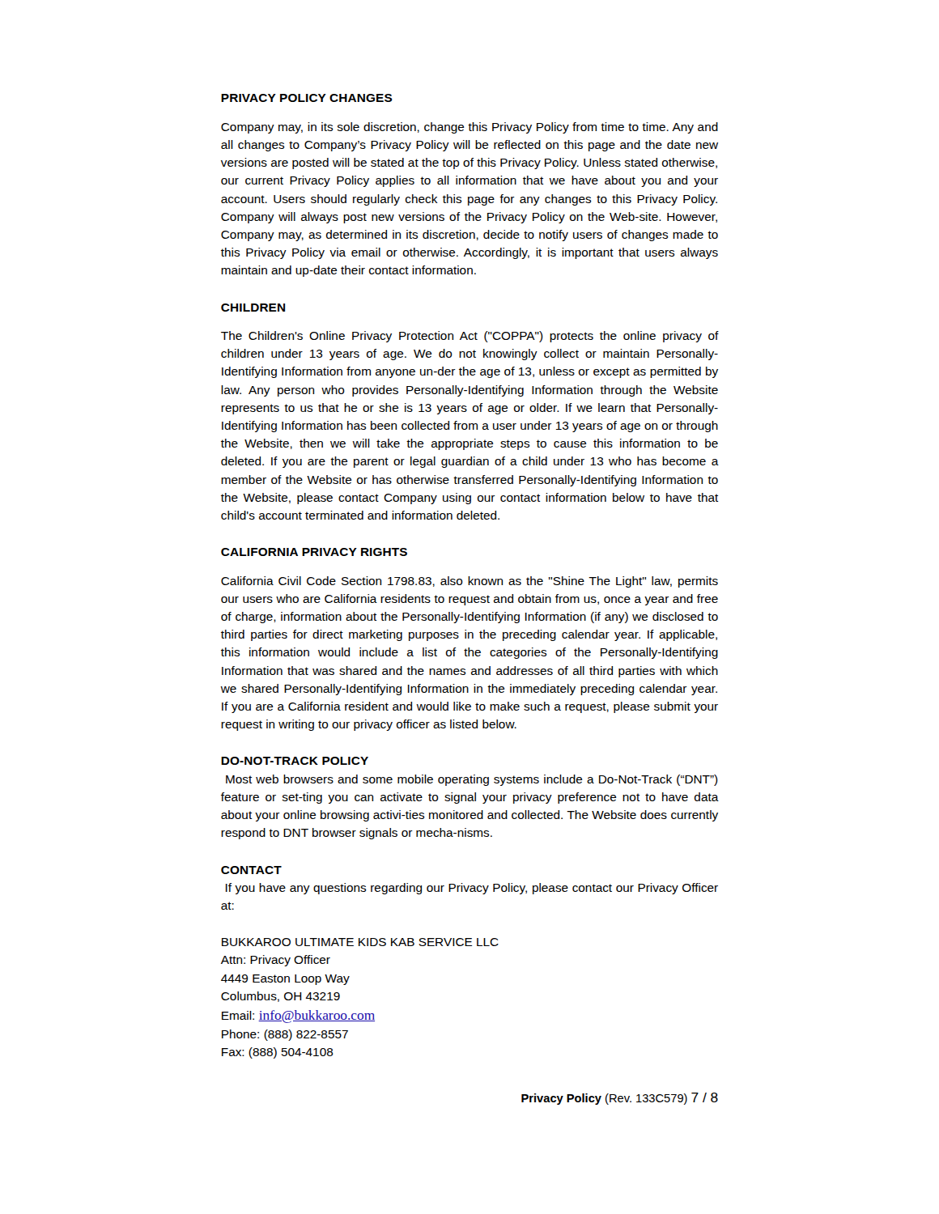PRIVACY POLICY CHANGES
Company may, in its sole discretion, change this Privacy Policy from time to time. Any and all changes to Company’s Privacy Policy will be reflected on this page and the date new versions are posted will be stated at the top of this Privacy Policy. Unless stated otherwise, our current Privacy Policy applies to all information that we have about you and your account. Users should regularly check this page for any changes to this Privacy Policy. Company will always post new versions of the Privacy Policy on the Web-site. However, Company may, as determined in its discretion, decide to notify users of changes made to this Privacy Policy via email or otherwise. Accordingly, it is important that users always maintain and up-date their contact information.
CHILDREN
The Children's Online Privacy Protection Act ("COPPA") protects the online privacy of children under 13 years of age. We do not knowingly collect or maintain Personally-Identifying Information from anyone un-der the age of 13, unless or except as permitted by law. Any person who provides Personally-Identifying Information through the Website represents to us that he or she is 13 years of age or older. If we learn that Personally-Identifying Information has been collected from a user under 13 years of age on or through the Website, then we will take the appropriate steps to cause this information to be deleted. If you are the parent or legal guardian of a child under 13 who has become a member of the Website or has otherwise transferred Personally-Identifying Information to the Website, please contact Company using our contact information below to have that child's account terminated and information deleted.
CALIFORNIA PRIVACY RIGHTS
California Civil Code Section 1798.83, also known as the "Shine The Light" law, permits our users who are California residents to request and obtain from us, once a year and free of charge, information about the Personally-Identifying Information (if any) we disclosed to third parties for direct marketing purposes in the preceding calendar year. If applicable, this information would include a list of the categories of the Personally-Identifying Information that was shared and the names and addresses of all third parties with which we shared Personally-Identifying Information in the immediately preceding calendar year. If you are a California resident and would like to make such a request, please submit your request in writing to our privacy officer as listed below.
DO-NOT-TRACK POLICY
Most web browsers and some mobile operating systems include a Do-Not-Track (“DNT”) feature or set-ting you can activate to signal your privacy preference not to have data about your online browsing activi-ties monitored and collected. The Website does currently respond to DNT browser signals or mecha-nisms.
CONTACT
If you have any questions regarding our Privacy Policy, please contact our Privacy Officer at:
BUKKAROO ULTIMATE KIDS KAB SERVICE LLC
Attn: Privacy Officer
4449 Easton Loop Way
Columbus, OH 43219
Email: info@bukkaroo.com
Phone: (888) 822-8557
Fax: (888) 504-4108
Privacy Policy (Rev. 133C579) 7 / 8